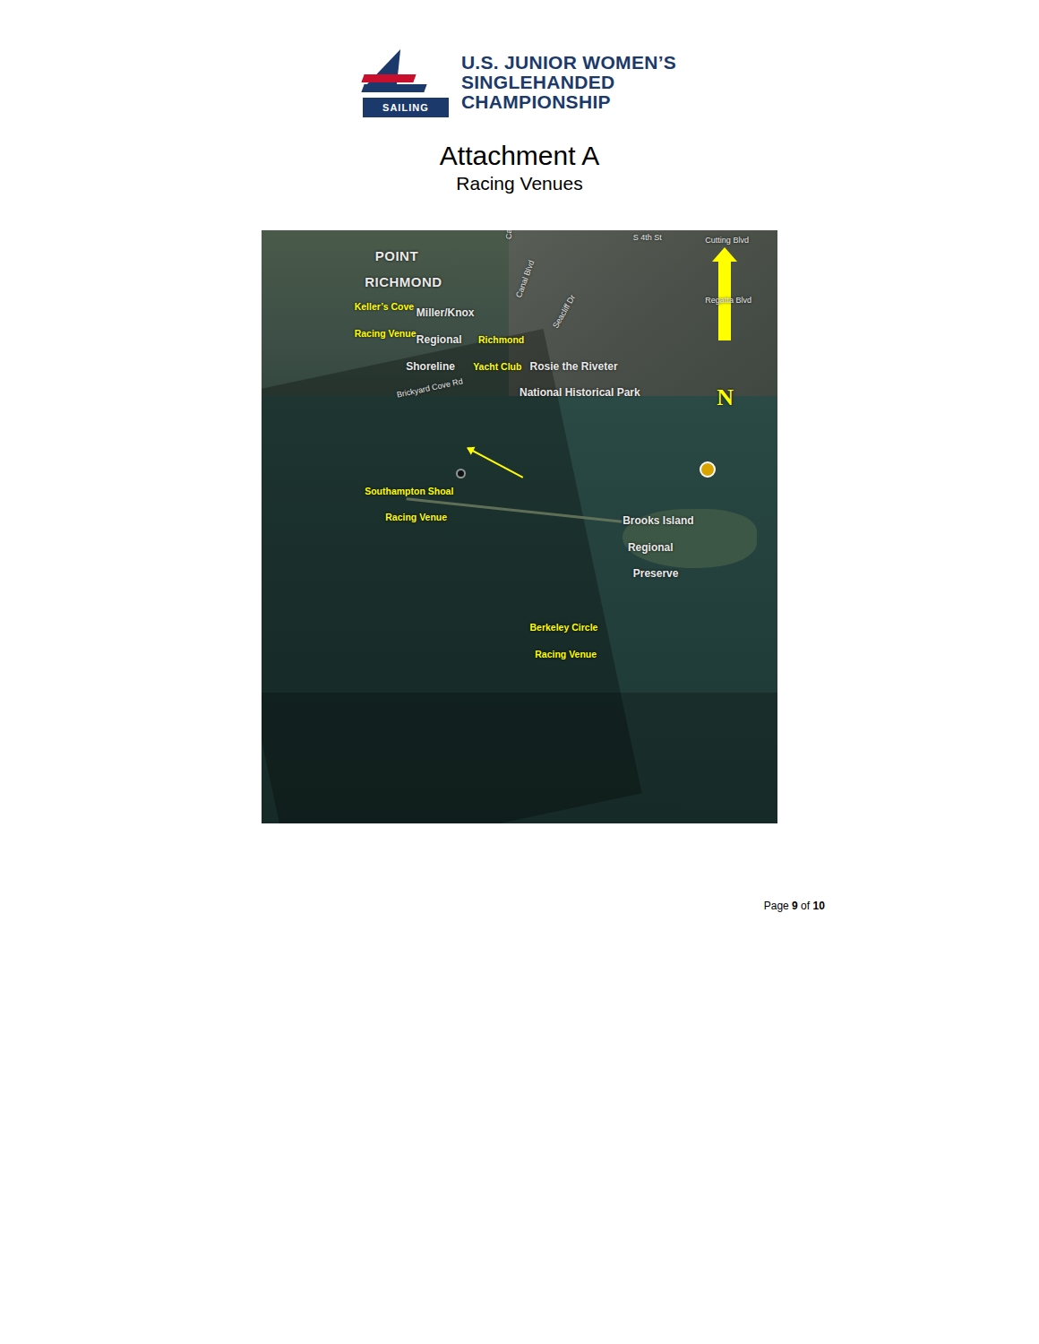SAILING
U.S. Junior Women’s Singlehanded Championship
Attachment A
Racing Venues
N
POINT
RICHMOND
Canal Blvd
Canal Blvd
S 4th St
Cutting Blvd
Regatta Blvd
Seacliff Dr
Brickyard Cove Rd
Miller/Knox
Regional
Shoreline
Rosie the Riveter
National Historical Park
Brooks Island
Regional
Preserve
Keller’s Cove
Racing Venue
Richmond
Yacht Club
Southampton Shoal
Racing Venue
Berkeley Circle
Racing Venue
Page 9 of 10